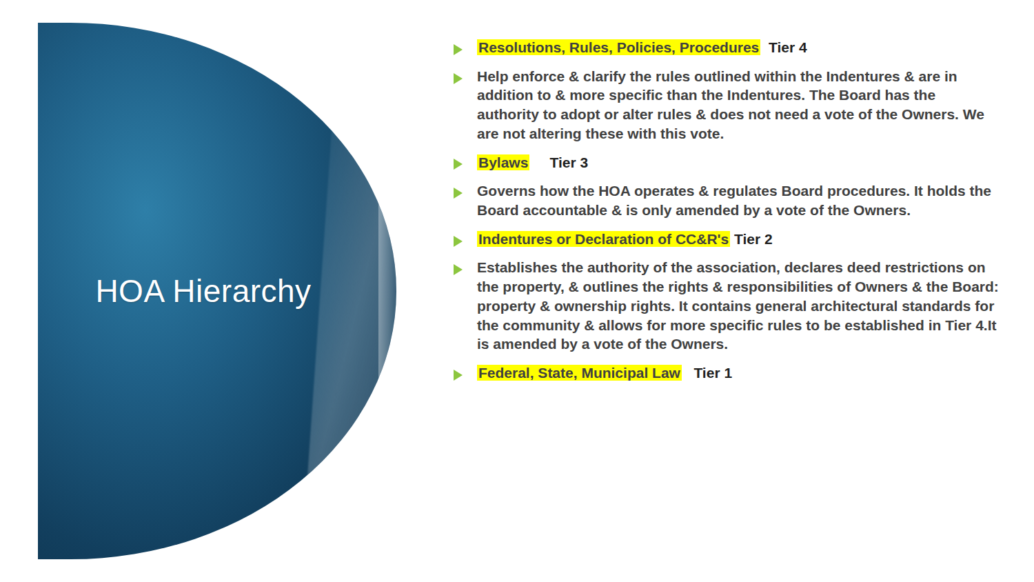HOA Hierarchy
Resolutions, Rules, Policies, Procedures Tier 4
Help enforce & clarify the rules outlined within the Indentures & are in addition to & more specific than the Indentures. The Board has the authority to adopt or alter rules & does not need a vote of the Owners. We are not altering these with this vote.
Bylaws Tier 3
Governs how the HOA operates & regulates Board procedures. It holds the Board accountable & is only amended by a vote of the Owners.
Indentures or Declaration of CC&R's Tier 2
Establishes the authority of the association, declares deed restrictions on the property, & outlines the rights & responsibilities of Owners & the Board: property & ownership rights. It contains general architectural standards for the community & allows for more specific rules to be established in Tier 4.It is amended by a vote of the Owners.
Federal, State, Municipal Law Tier 1